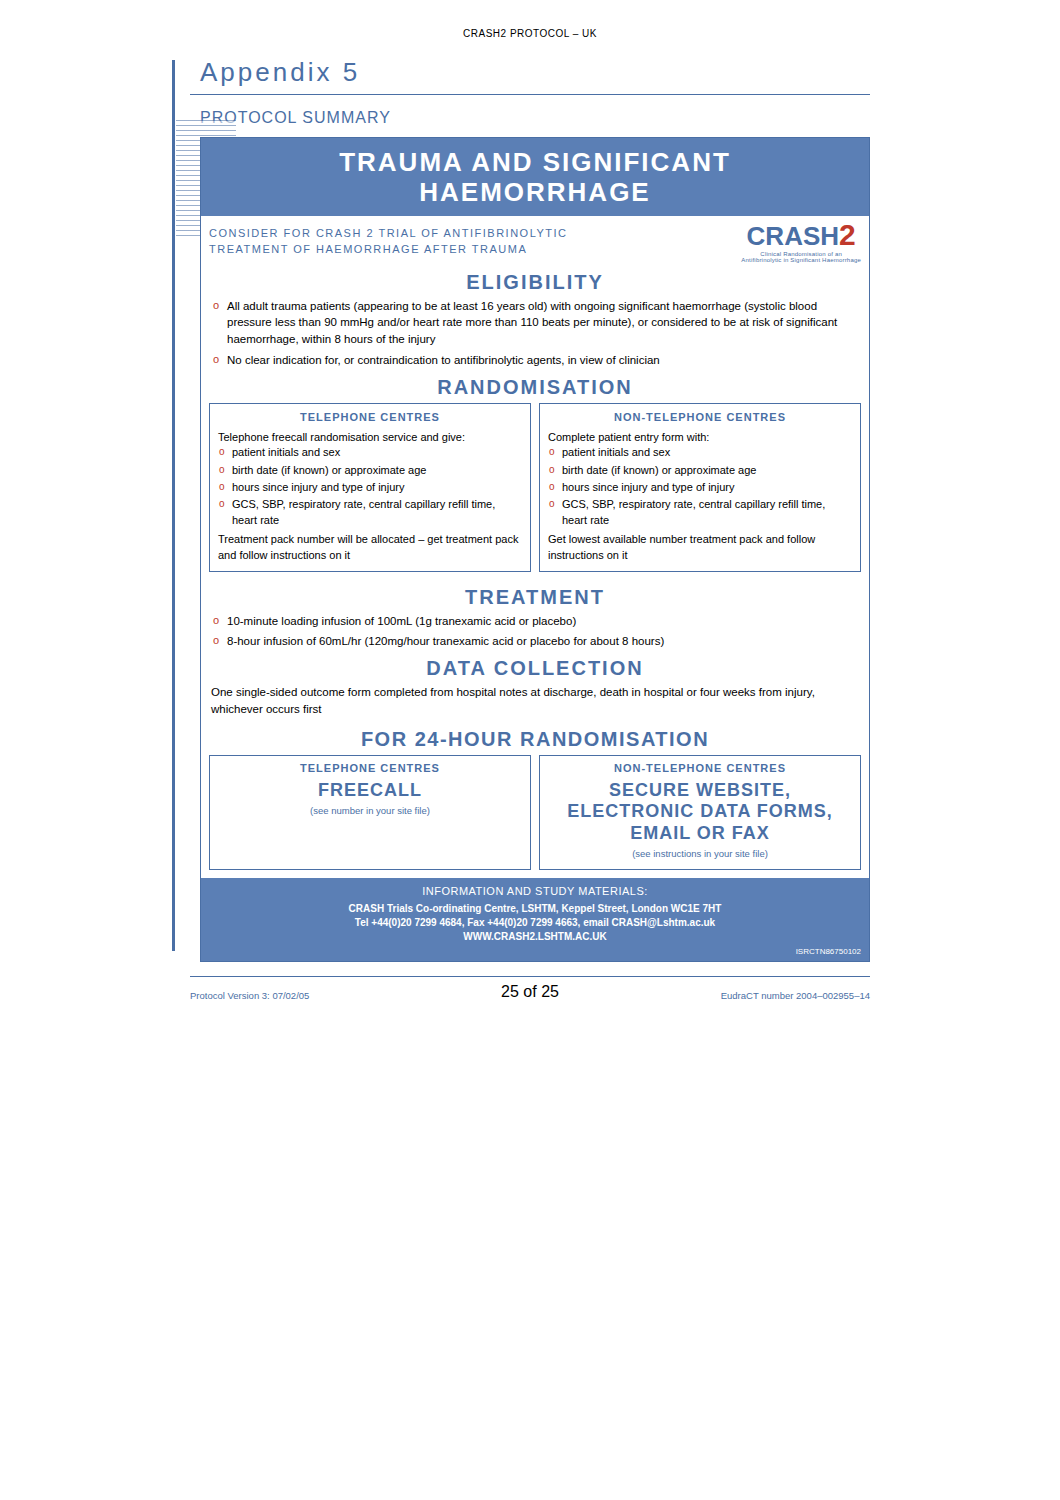CRASH2 PROTOCOL – UK
Appendix 5
PROTOCOL SUMMARY
TRAUMA AND SIGNIFICANT
HAEMORRHAGE
CONSIDER FOR CRASH 2 TRIAL OF ANTIFIBRINOLYTIC
TREATMENT OF HAEMORRHAGE AFTER TRAUMA
CRASH2
Clinical Randomisation of an
Antifibrinolytic in Significant Haemorrhage
ELIGIBILITY
All adult trauma patients (appearing to be at least 16 years old) with ongoing significant haemorrhage (systolic blood pressure less than 90 mmHg and/or heart rate more than 110 beats per minute), or considered to be at risk of significant haemorrhage, within 8 hours of the injury
No clear indication for, or contraindication to antifibrinolytic agents, in view of clinician
RANDOMISATION
TELEPHONE CENTRES
Telephone freecall randomisation service and give:
patient initials and sex
birth date (if known) or approximate age
hours since injury and type of injury
GCS, SBP, respiratory rate, central capillary refill time, heart rate
Treatment pack number will be allocated – get treatment pack and follow instructions on it
NON-TELEPHONE CENTRES
Complete patient entry form with:
patient initials and sex
birth date (if known) or approximate age
hours since injury and type of injury
GCS, SBP, respiratory rate, central capillary refill time, heart rate
Get lowest available number treatment pack and follow instructions on it
TREATMENT
10-minute loading infusion of 100mL (1g tranexamic acid or placebo)
8-hour infusion of 60mL/hr (120mg/hour tranexamic acid or placebo for about 8 hours)
DATA COLLECTION
One single-sided outcome form completed from hospital notes at discharge, death in hospital or four weeks from injury, whichever occurs first
FOR 24-HOUR RANDOMISATION
TELEPHONE CENTRES
FREECALL
(see number in your site file)
NON-TELEPHONE CENTRES
SECURE WEBSITE,
ELECTRONIC DATA FORMS,
EMAIL OR FAX
(see instructions in your site file)
INFORMATION AND STUDY MATERIALS:
CRASH Trials Co-ordinating Centre, LSHTM, Keppel Street, London WC1E 7HT
Tel +44(0)20 7299 4684, Fax +44(0)20 7299 4663, email CRASH@Lshtm.ac.uk
WWW.CRASH2.LSHTM.AC.UK
ISRCTN86750102
Protocol Version 3: 07/02/05
25 of 25
EudraCT number 2004–002955–14